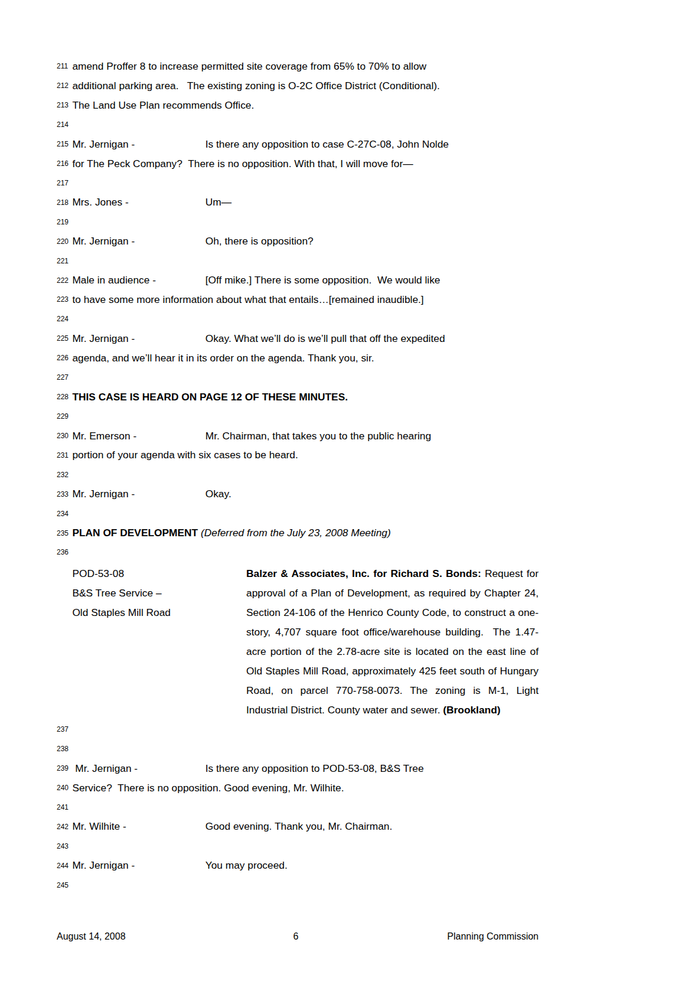211
amend Proffer 8 to increase permitted site coverage from 65% to 70% to allow
212
additional parking area. The existing zoning is O-2C Office District (Conditional).
213
The Land Use Plan recommends Office.
214
215
Mr. Jernigan -
Is there any opposition to case C-27C-08, John Nolde
216
for The Peck Company? There is no opposition. With that, I will move for—
217
218
Mrs. Jones -
Um—
219
220
Mr. Jernigan -
Oh, there is opposition?
221
222
Male in audience -
[Off mike.] There is some opposition. We would like
223
to have some more information about what that entails…[remained inaudible.]
224
225
Mr. Jernigan -
Okay. What we’ll do is we’ll pull that off the expedited
226
agenda, and we’ll hear it in its order on the agenda. Thank you, sir.
227
228
THIS CASE IS HEARD ON PAGE 12 OF THESE MINUTES.
229
230
Mr. Emerson -
Mr. Chairman, that takes you to the public hearing
231
portion of your agenda with six cases to be heard.
232
233
Mr. Jernigan -
Okay.
234
235
PLAN OF DEVELOPMENT (Deferred from the July 23, 2008 Meeting)
236
POD-53-08
B&S Tree Service –
Old Staples Mill Road
Balzer & Associates, Inc. for Richard S. Bonds: Request for approval of a Plan of Development, as required by Chapter 24, Section 24-106 of the Henrico County Code, to construct a one-story, 4,707 square foot office/warehouse building. The 1.47-acre portion of the 2.78-acre site is located on the east line of Old Staples Mill Road, approximately 425 feet south of Hungary Road, on parcel 770-758-0073. The zoning is M-1, Light Industrial District. County water and sewer. (Brookland)
237
238
239
Mr. Jernigan -
Is there any opposition to POD-53-08, B&S Tree
240
Service? There is no opposition. Good evening, Mr. Wilhite.
241
242
Mr. Wilhite -
Good evening. Thank you, Mr. Chairman.
243
244
Mr. Jernigan -
You may proceed.
245
August 14, 2008 6 Planning Commission